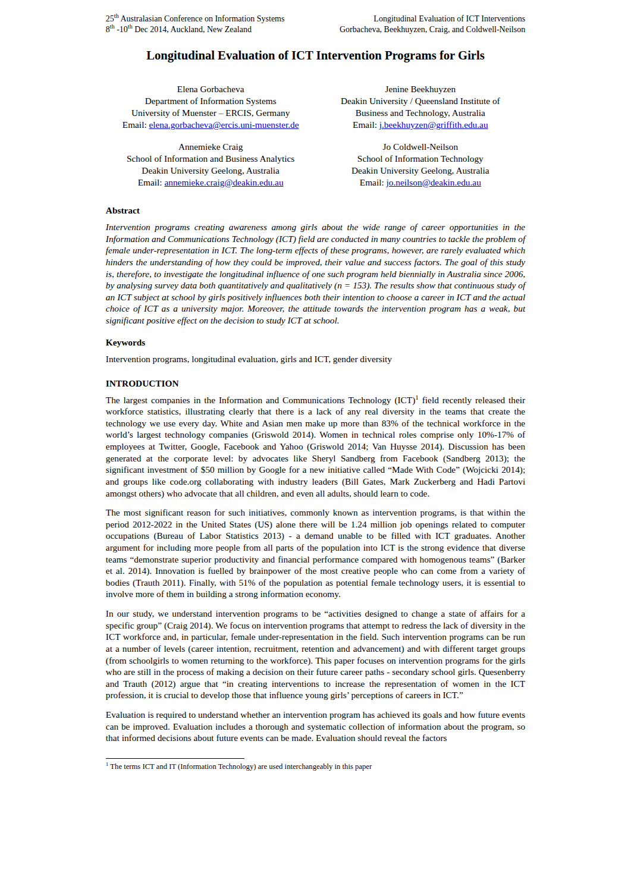| 25 th Australasian Conference on Information Systems | Longitudinal Evaluation of ICT Interventions |
| 8 th -10 th Dec 2014, Auckland, New Zealand | Gorbacheva, Beekhuyzen, Craig, and Coldwell-Neilson |
Longitudinal Evaluation of ICT Intervention Programs for Girls
| Elena Gorbacheva Department of Information Systems University of Muenster – ERCIS, Germany Email: elena.gorbacheva@ercis.uni-muenster.de | Jenine Beekhuyzen Deakin University / Queensland Institute of Business and Technology, Australia Email: j.beekhuyzen@griffith.edu.au |
| Annemieke Craig School of Information and Business Analytics Deakin University Geelong, Australia Email: annemieke.craig@deakin.edu.au | Jo Coldwell-Neilson School of Information Technology Deakin University Geelong, Australia Email: jo.neilson@deakin.edu.au |
Abstract
Intervention programs creating awareness among girls about the wide range of career opportunities in the Information and Communications Technology (ICT) field are conducted in many countries to tackle the problem of female under-representation in ICT. The long-term effects of these programs, however, are rarely evaluated which hinders the understanding of how they could be improved, their value and success factors. The goal of this study is, therefore, to investigate the longitudinal influence of one such program held biennially in Australia since 2006, by analysing survey data both quantitatively and qualitatively (n = 153). The results show that continuous study of an ICT subject at school by girls positively influences both their intention to choose a career in ICT and the actual choice of ICT as a university major. Moreover, the attitude towards the intervention program has a weak, but significant positive effect on the decision to study ICT at school.
Keywords
Intervention programs, longitudinal evaluation, girls and ICT, gender diversity
Introduction
The largest companies in the Information and Communications Technology (ICT)1 field recently released their workforce statistics, illustrating clearly that there is a lack of any real diversity in the teams that create the technology we use every day. White and Asian men make up more than 83% of the technical workforce in the world’s largest technology companies (Griswold 2014). Women in technical roles comprise only 10%-17% of employees at Twitter, Google, Facebook and Yahoo (Griswold 2014; Van Huysse 2014). Discussion has been generated at the corporate level: by advocates like Sheryl Sandberg from Facebook (Sandberg 2013); the significant investment of $50 million by Google for a new initiative called “Made With Code” (Wojcicki 2014); and groups like code.org collaborating with industry leaders (Bill Gates, Mark Zuckerberg and Hadi Partovi amongst others) who advocate that all children, and even all adults, should learn to code.
The most significant reason for such initiatives, commonly known as intervention programs, is that within the period 2012-2022 in the United States (US) alone there will be 1.24 million job openings related to computer occupations (Bureau of Labor Statistics 2013) - a demand unable to be filled with ICT graduates. Another argument for including more people from all parts of the population into ICT is the strong evidence that diverse teams “demonstrate superior productivity and financial performance compared with homogenous teams” (Barker et al. 2014). Innovation is fuelled by brainpower of the most creative people who can come from a variety of bodies (Trauth 2011). Finally, with 51% of the population as potential female technology users, it is essential to involve more of them in building a strong information economy.
In our study, we understand intervention programs to be “activities designed to change a state of affairs for a specific group” (Craig 2014). We focus on intervention programs that attempt to redress the lack of diversity in the ICT workforce and, in particular, female under-representation in the field. Such intervention programs can be run at a number of levels (career intention, recruitment, retention and advancement) and with different target groups (from schoolgirls to women returning to the workforce). This paper focuses on intervention programs for the girls who are still in the process of making a decision on their future career paths - secondary school girls. Quesenberry and Trauth (2012) argue that “in creating interventions to increase the representation of women in the ICT profession, it is crucial to develop those that influence young girls’ perceptions of careers in ICT.”
Evaluation is required to understand whether an intervention program has achieved its goals and how future events can be improved. Evaluation includes a thorough and systematic collection of information about the program, so that informed decisions about future events can be made. Evaluation should reveal the factors
1 The terms ICT and IT (Information Technology) are used interchangeably in this paper